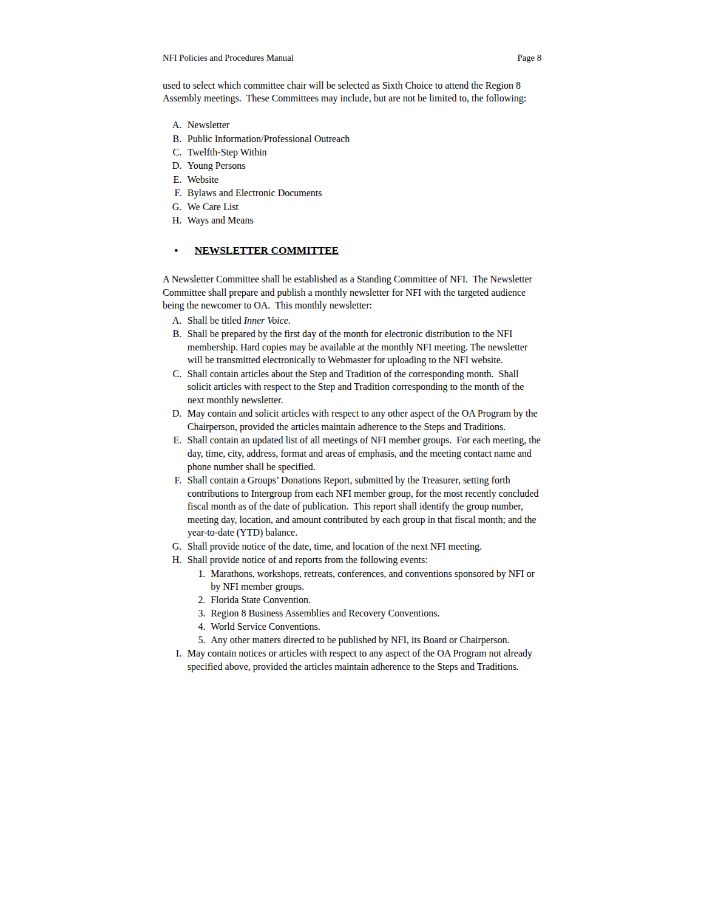NFI Policies and Procedures Manual
Page 8
used to select which committee chair will be selected as Sixth Choice to attend the Region 8 Assembly meetings. These Committees may include, but are not be limited to, the following:
Newsletter
Public Information/Professional Outreach
Twelfth-Step Within
Young Persons
Website
Bylaws and Electronic Documents
We Care List
Ways and Means
NEWSLETTER COMMITTEE
A Newsletter Committee shall be established as a Standing Committee of NFI. The Newsletter Committee shall prepare and publish a monthly newsletter for NFI with the targeted audience being the newcomer to OA. This monthly newsletter:
Shall be titled Inner Voice.
Shall be prepared by the first day of the month for electronic distribution to the NFI membership. Hard copies may be available at the monthly NFI meeting. The newsletter will be transmitted electronically to Webmaster for uploading to the NFI website.
Shall contain articles about the Step and Tradition of the corresponding month. Shall solicit articles with respect to the Step and Tradition corresponding to the month of the next monthly newsletter.
May contain and solicit articles with respect to any other aspect of the OA Program by the Chairperson, provided the articles maintain adherence to the Steps and Traditions.
Shall contain an updated list of all meetings of NFI member groups. For each meeting, the day, time, city, address, format and areas of emphasis, and the meeting contact name and phone number shall be specified.
Shall contain a Groups’ Donations Report, submitted by the Treasurer, setting forth contributions to Intergroup from each NFI member group, for the most recently concluded fiscal month as of the date of publication. This report shall identify the group number, meeting day, location, and amount contributed by each group in that fiscal month; and the year-to-date (YTD) balance.
Shall provide notice of the date, time, and location of the next NFI meeting.
Shall provide notice of and reports from the following events:
Marathons, workshops, retreats, conferences, and conventions sponsored by NFI or by NFI member groups.
Florida State Convention.
Region 8 Business Assemblies and Recovery Conventions.
World Service Conventions.
Any other matters directed to be published by NFI, its Board or Chairperson.
May contain notices or articles with respect to any aspect of the OA Program not already specified above, provided the articles maintain adherence to the Steps and Traditions.